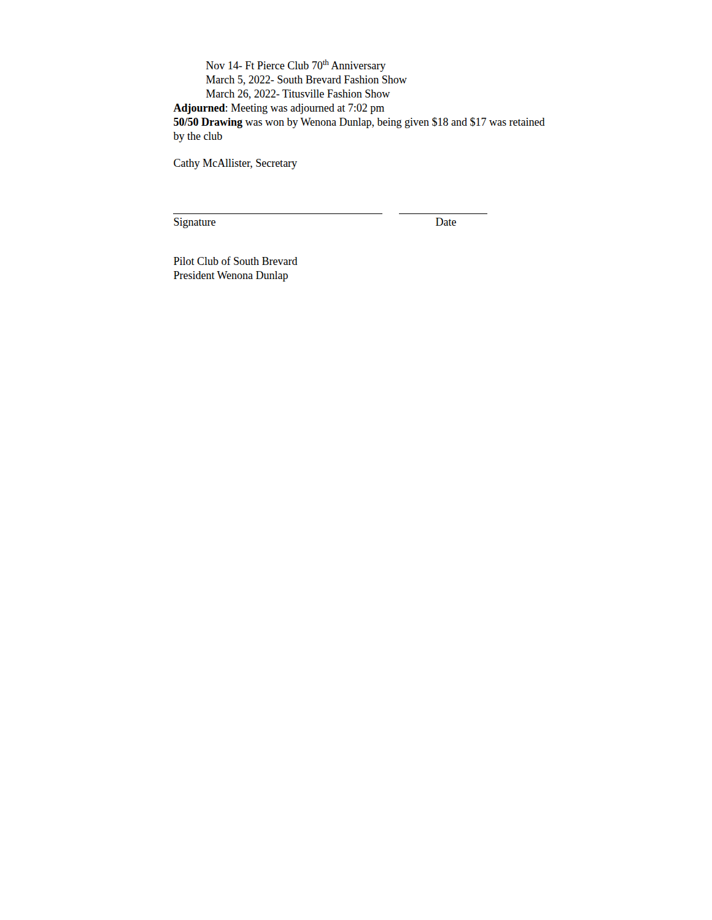Nov 14- Ft Pierce Club 70th Anniversary
March 5, 2022- South Brevard Fashion Show
March 26, 2022- Titusville Fashion Show
Adjourned: Meeting was adjourned at 7:02 pm
50/50 Drawing was won by Wenona Dunlap, being given $18 and $17 was retained by the club
Cathy McAllister, Secretary
Signature
Date
Pilot Club of South Brevard
President Wenona Dunlap